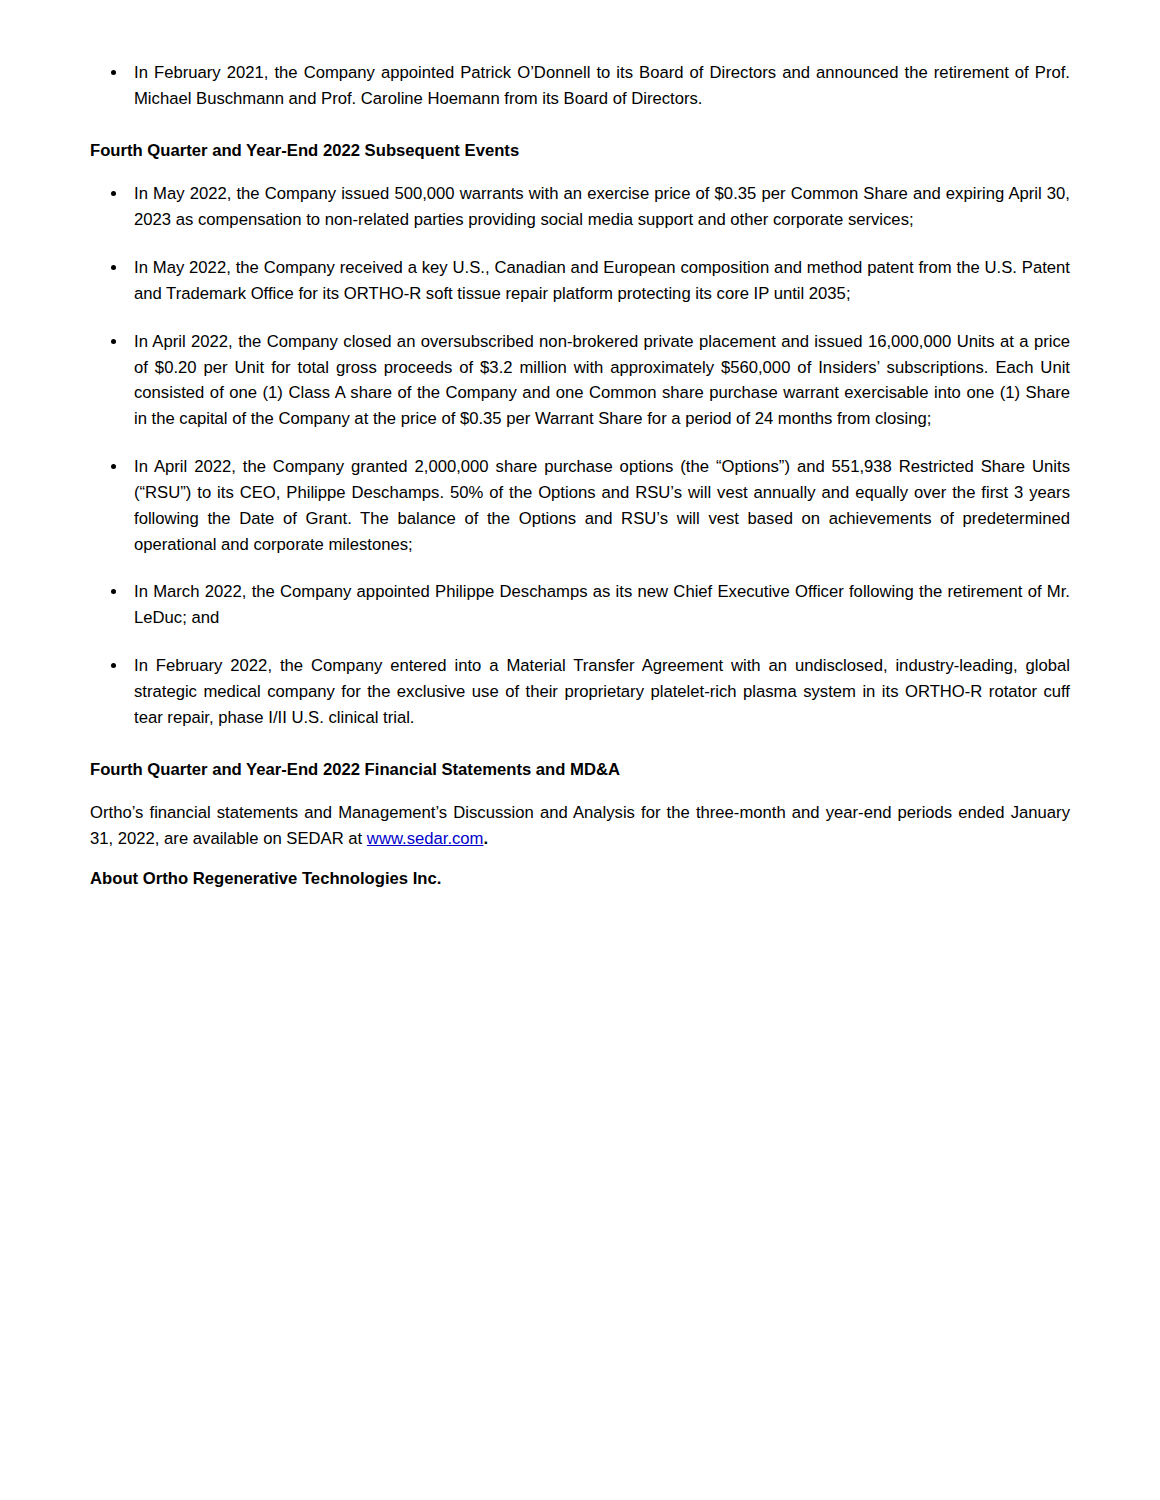In February 2021, the Company appointed Patrick O’Donnell to its Board of Directors and announced the retirement of Prof. Michael Buschmann and Prof. Caroline Hoemann from its Board of Directors.
Fourth Quarter and Year-End 2022 Subsequent Events
In May 2022, the Company issued 500,000 warrants with an exercise price of $0.35 per Common Share and expiring April 30, 2023 as compensation to non-related parties providing social media support and other corporate services;
In May 2022, the Company received a key U.S., Canadian and European composition and method patent from the U.S. Patent and Trademark Office for its ORTHO-R soft tissue repair platform protecting its core IP until 2035;
In April 2022, the Company closed an oversubscribed non-brokered private placement and issued 16,000,000 Units at a price of $0.20 per Unit for total gross proceeds of $3.2 million with approximately $560,000 of Insiders’ subscriptions. Each Unit consisted of one (1) Class A share of the Company and one Common share purchase warrant exercisable into one (1) Share in the capital of the Company at the price of $0.35 per Warrant Share for a period of 24 months from closing;
In April 2022, the Company granted 2,000,000 share purchase options (the “Options”) and 551,938 Restricted Share Units (“RSU”) to its CEO, Philippe Deschamps. 50% of the Options and RSU’s will vest annually and equally over the first 3 years following the Date of Grant. The balance of the Options and RSU’s will vest based on achievements of predetermined operational and corporate milestones;
In March 2022, the Company appointed Philippe Deschamps as its new Chief Executive Officer following the retirement of Mr. LeDuc; and
In February 2022, the Company entered into a Material Transfer Agreement with an undisclosed, industry-leading, global strategic medical company for the exclusive use of their proprietary platelet-rich plasma system in its ORTHO-R rotator cuff tear repair, phase I/II U.S. clinical trial.
Fourth Quarter and Year-End 2022 Financial Statements and MD&A
Ortho’s financial statements and Management’s Discussion and Analysis for the three-month and year-end periods ended January 31, 2022, are available on SEDAR at www.sedar.com.
About Ortho Regenerative Technologies Inc.